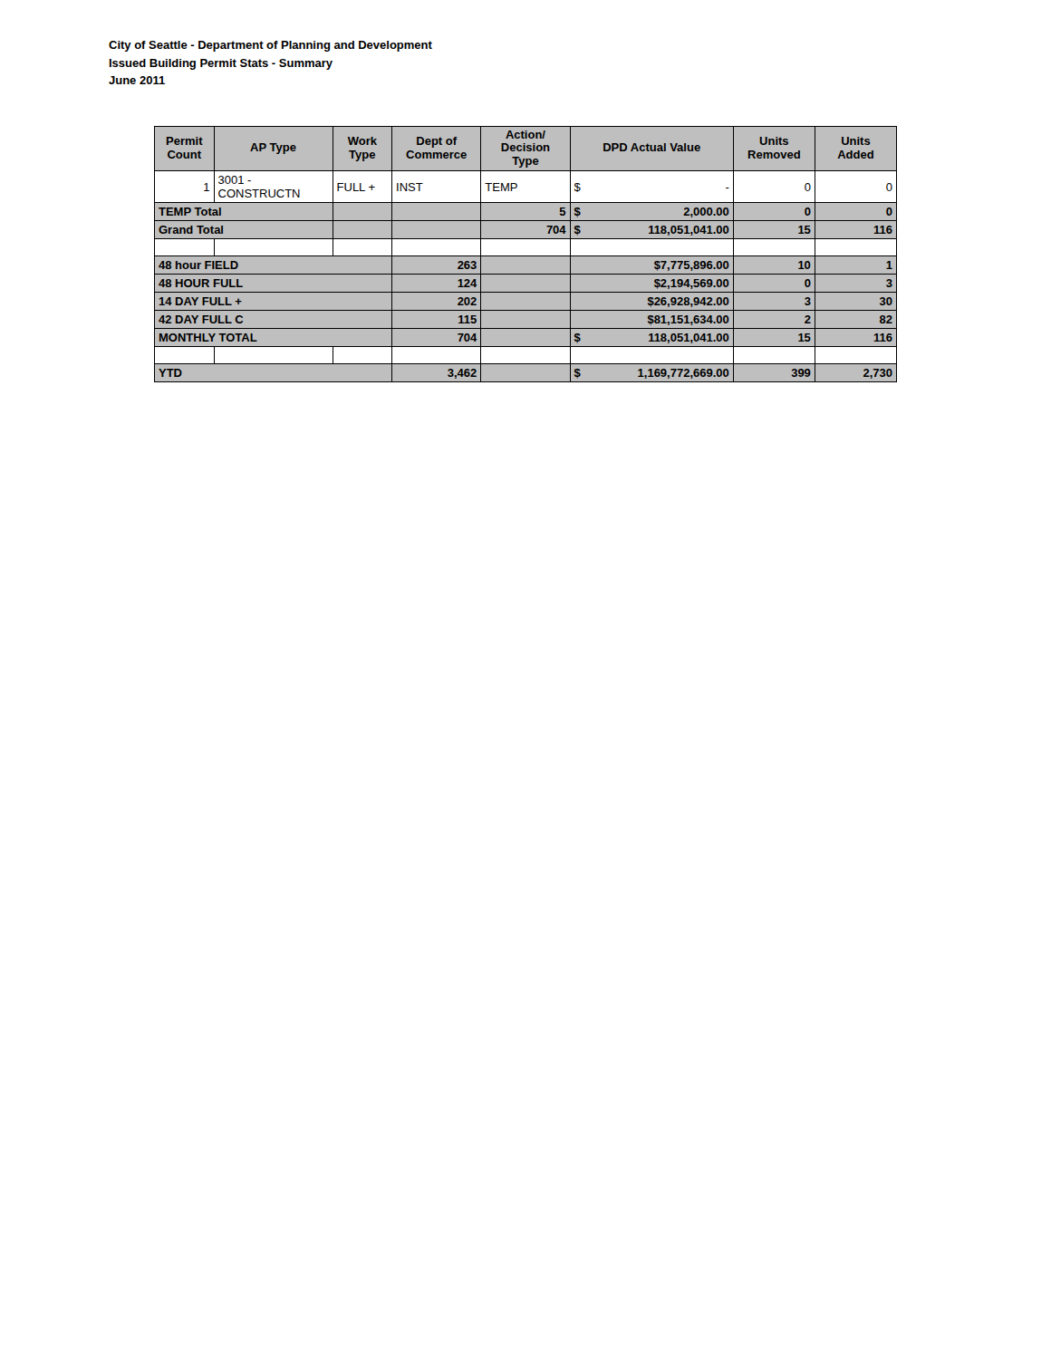City of Seattle - Department of Planning and Development
Issued Building Permit Stats - Summary
June 2011
| Permit Count | AP Type | Work Type | Dept of Commerce | Action/ Decision Type | DPD Actual Value | Units Removed | Units Added |
| --- | --- | --- | --- | --- | --- | --- | --- |
| 1 | 3001 - CONSTRUCTN | FULL + | INST | TEMP | $ - | 0 | 0 |
| TEMP Total | | | 5 | $ 2,000.00 | 0 | 0 |
| Grand Total | | | 704 | $ 118,051,041.00 | 15 | 116 |
| 48 hour FIELD | 263 | | $7,775,896.00 | 10 | 1 |
| 48 HOUR FULL | 124 | | $2,194,569.00 | 0 | 3 |
| 14 DAY FULL + | 202 | | $26,928,942.00 | 3 | 30 |
| 42 DAY FULL C | 115 | | $81,151,634.00 | 2 | 82 |
| MONTHLY TOTAL | 704 | | $ 118,051,041.00 | 15 | 116 |
| YTD | 3,462 | | $ 1,169,772,669.00 | 399 | 2,730 |